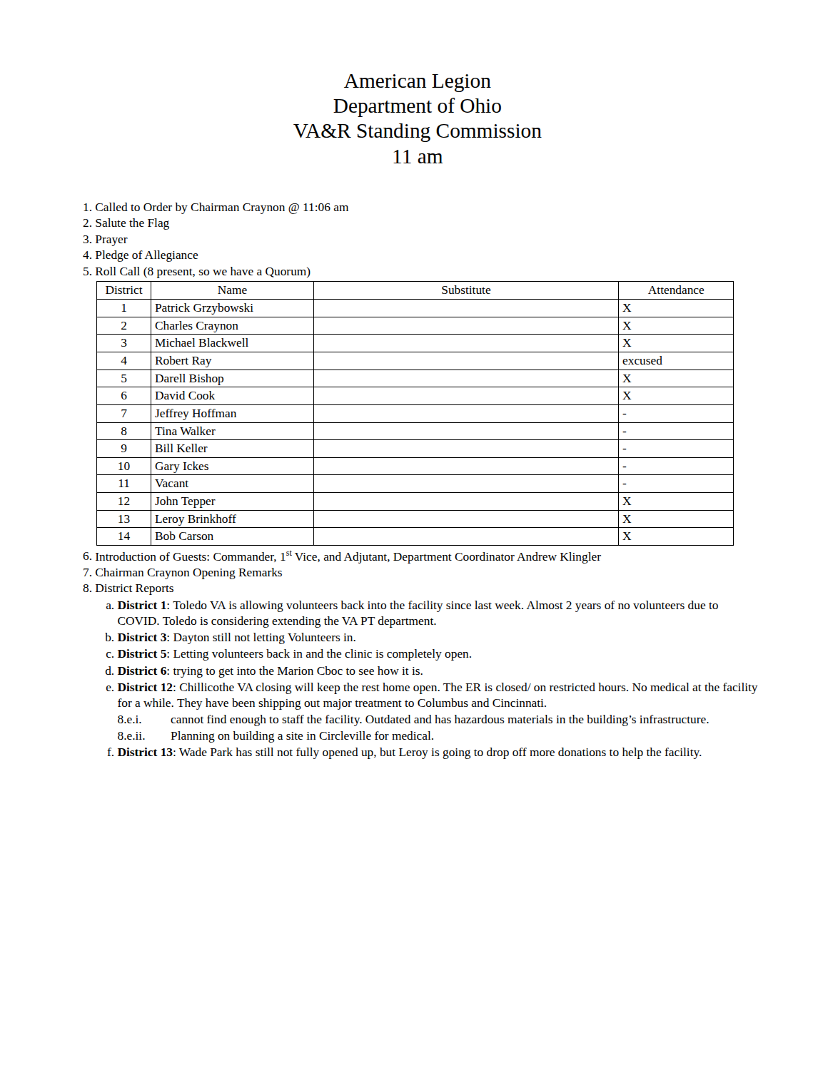American Legion
Department of Ohio
VA&R Standing Commission
11 am
Called to Order by Chairman Craynon @ 11:06 am
Salute the Flag
Prayer
Pledge of Allegiance
Roll Call (8 present, so we have a Quorum)
| District | Name | Substitute | Attendance |
| 1 | Patrick Grzybowski | | X |
| 2 | Charles Craynon | | X |
| 3 | Michael Blackwell | | X |
| 4 | Robert Ray | | excused |
| 5 | Darell Bishop | | X |
| 6 | David Cook | | X |
| 7 | Jeffrey Hoffman | | - |
| 8 | Tina Walker | | - |
| 9 | Bill Keller | | - |
| 10 | Gary Ickes | | - |
| 11 | Vacant | | - |
| 12 | John Tepper | | X |
| 13 | Leroy Brinkhoff | | X |
| 14 | Bob Carson | | X |
Introduction of Guests: Commander, 1st Vice, and Adjutant, Department Coordinator Andrew Klingler
Chairman Craynon Opening Remarks
District Reports
District 1: Toledo VA is allowing volunteers back into the facility since last week. Almost 2 years of no volunteers due to COVID. Toledo is considering extending the VA PT department.
District 3: Dayton still not letting Volunteers in.
District 5: Letting volunteers back in and the clinic is completely open.
District 6: trying to get into the Marion Cboc to see how it is.
District 12: Chillicothe VA closing will keep the rest home open. The ER is closed/ on restricted hours. No medical at the facility for a while. They have been shipping out major treatment to Columbus and Cincinnati.
8.e.i. cannot find enough to staff the facility. Outdated and has hazardous materials in the building’s infrastructure.
8.e.ii. Planning on building a site in Circleville for medical.
District 13: Wade Park has still not fully opened up, but Leroy is going to drop off more donations to help the facility.